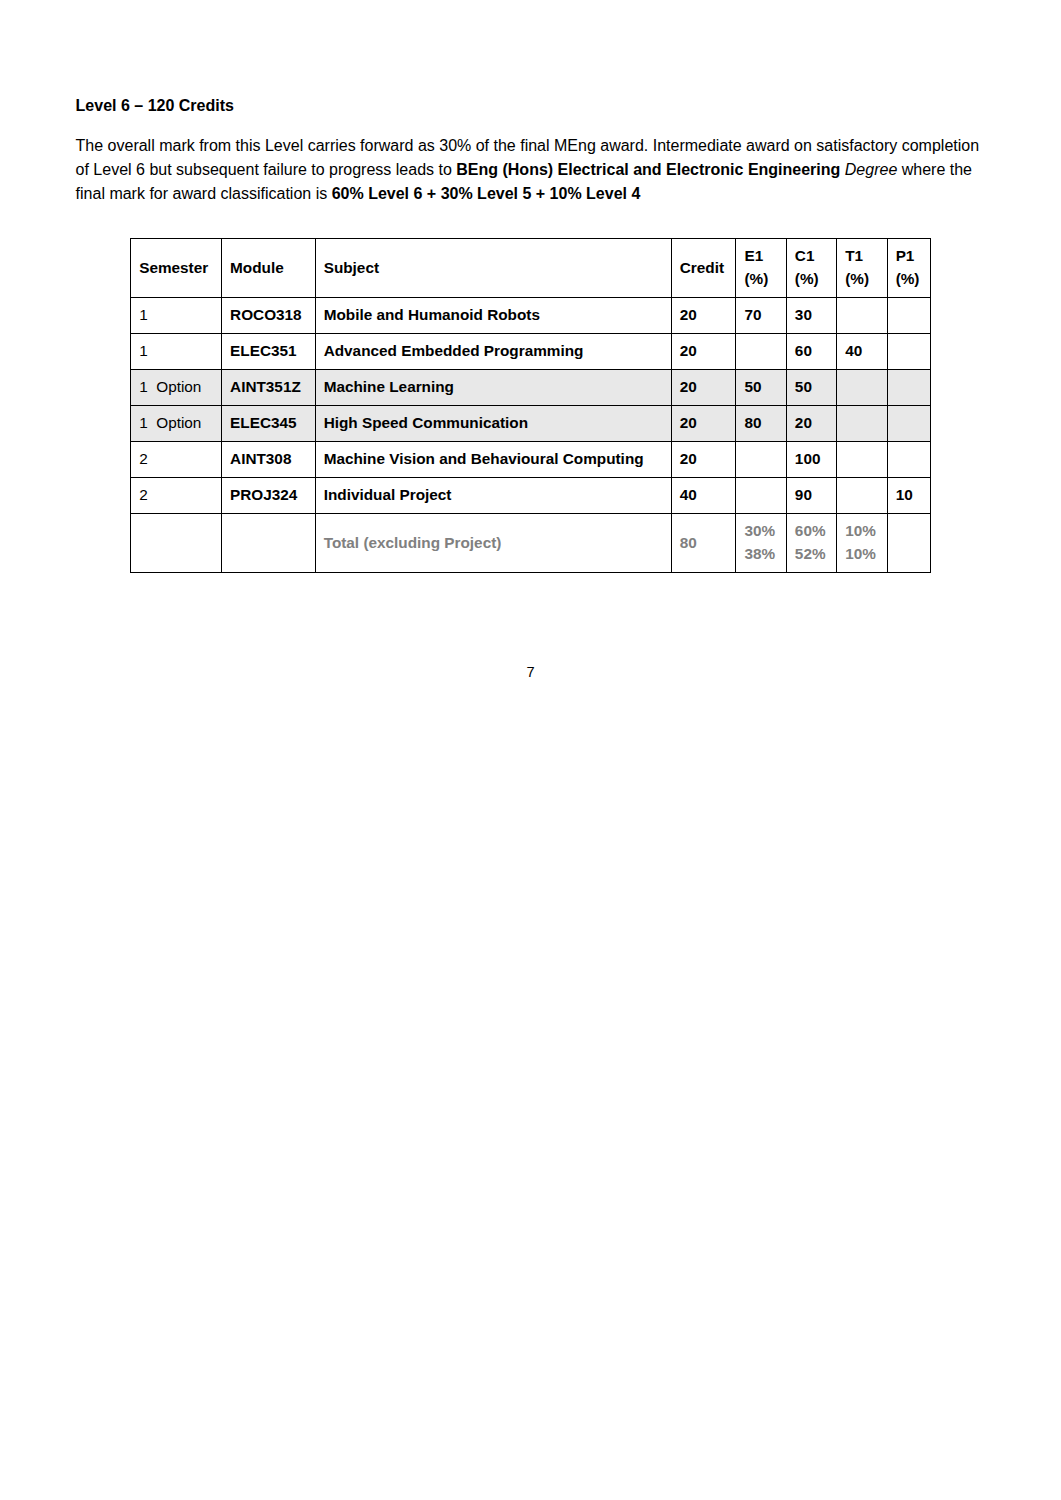Level 6 – 120 Credits
The overall mark from this Level carries forward as 30% of the final MEng award. Intermediate award on satisfactory completion of Level 6 but subsequent failure to progress leads to BEng (Hons) Electrical and Electronic Engineering Degree where the final mark for award classification is 60% Level 6 + 30% Level 5 + 10% Level 4
| Semester | Module | Subject | Credit | E1 (%) | C1 (%) | T1 (%) | P1 (%) |
| --- | --- | --- | --- | --- | --- | --- | --- |
| 1 | ROCO318 | Mobile and Humanoid Robots | 20 | 70 | 30 | | |
| 1 | ELEC351 | Advanced Embedded Programming | 20 | | 60 | 40 | |
| 1 Option | AINT351Z | Machine Learning | 20 | 50 | 50 | | |
| 1 Option | ELEC345 | High Speed Communication | 20 | 80 | 20 | | |
| 2 | AINT308 | Machine Vision and Behavioural Computing | 20 | | 100 | | |
| 2 | PROJ324 | Individual Project | 40 | | 90 | | 10 |
| | | Total (excluding Project) | 80 | 30% 38% | 60% 52% | 10% 10% | |
7